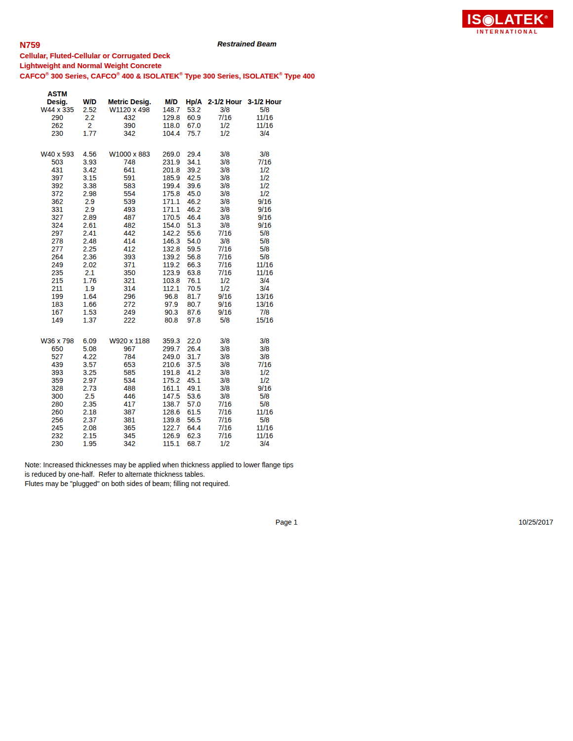IS◉LATEK®
INTERNATIONAL
N759
Restrained Beam
Cellular, Fluted-Cellular or Corrugated Deck
Lightweight and Normal Weight Concrete
CAFCO® 300 Series, CAFCO® 400 & ISOLATEK® Type 300 Series, ISOLATEK® Type 400
| ASTM Desig. | W/D | Metric Desig. | M/D | Hp/A | 2-1/2 Hour | 3-1/2 Hour |
| --- | --- | --- | --- | --- | --- | --- |
| W44 x 335 | 2.52 | W1120 x 498 | 148.7 | 53.2 | 3/8 | 5/8 |
| 290 | 2.2 | 432 | 129.8 | 60.9 | 7/16 | 11/16 |
| 262 | 2 | 390 | 118.0 | 67.0 | 1/2 | 11/16 |
| 230 | 1.77 | 342 | 104.4 | 75.7 | 1/2 | 3/4 |
| W40 x 593 | 4.56 | W1000 x 883 | 269.0 | 29.4 | 3/8 | 3/8 |
| 503 | 3.93 | 748 | 231.9 | 34.1 | 3/8 | 7/16 |
| 431 | 3.42 | 641 | 201.8 | 39.2 | 3/8 | 1/2 |
| 397 | 3.15 | 591 | 185.9 | 42.5 | 3/8 | 1/2 |
| 392 | 3.38 | 583 | 199.4 | 39.6 | 3/8 | 1/2 |
| 372 | 2.98 | 554 | 175.8 | 45.0 | 3/8 | 1/2 |
| 362 | 2.9 | 539 | 171.1 | 46.2 | 3/8 | 9/16 |
| 331 | 2.9 | 493 | 171.1 | 46.2 | 3/8 | 9/16 |
| 327 | 2.89 | 487 | 170.5 | 46.4 | 3/8 | 9/16 |
| 324 | 2.61 | 482 | 154.0 | 51.3 | 3/8 | 9/16 |
| 297 | 2.41 | 442 | 142.2 | 55.6 | 7/16 | 5/8 |
| 278 | 2.48 | 414 | 146.3 | 54.0 | 3/8 | 5/8 |
| 277 | 2.25 | 412 | 132.8 | 59.5 | 7/16 | 5/8 |
| 264 | 2.36 | 393 | 139.2 | 56.8 | 7/16 | 5/8 |
| 249 | 2.02 | 371 | 119.2 | 66.3 | 7/16 | 11/16 |
| 235 | 2.1 | 350 | 123.9 | 63.8 | 7/16 | 11/16 |
| 215 | 1.76 | 321 | 103.8 | 76.1 | 1/2 | 3/4 |
| 211 | 1.9 | 314 | 112.1 | 70.5 | 1/2 | 3/4 |
| 199 | 1.64 | 296 | 96.8 | 81.7 | 9/16 | 13/16 |
| 183 | 1.66 | 272 | 97.9 | 80.7 | 9/16 | 13/16 |
| 167 | 1.53 | 249 | 90.3 | 87.6 | 9/16 | 7/8 |
| 149 | 1.37 | 222 | 80.8 | 97.8 | 5/8 | 15/16 |
| W36 x 798 | 6.09 | W920 x 1188 | 359.3 | 22.0 | 3/8 | 3/8 |
| 650 | 5.08 | 967 | 299.7 | 26.4 | 3/8 | 3/8 |
| 527 | 4.22 | 784 | 249.0 | 31.7 | 3/8 | 3/8 |
| 439 | 3.57 | 653 | 210.6 | 37.5 | 3/8 | 7/16 |
| 393 | 3.25 | 585 | 191.8 | 41.2 | 3/8 | 1/2 |
| 359 | 2.97 | 534 | 175.2 | 45.1 | 3/8 | 1/2 |
| 328 | 2.73 | 488 | 161.1 | 49.1 | 3/8 | 9/16 |
| 300 | 2.5 | 446 | 147.5 | 53.6 | 3/8 | 5/8 |
| 280 | 2.35 | 417 | 138.7 | 57.0 | 7/16 | 5/8 |
| 260 | 2.18 | 387 | 128.6 | 61.5 | 7/16 | 11/16 |
| 256 | 2.37 | 381 | 139.8 | 56.5 | 7/16 | 5/8 |
| 245 | 2.08 | 365 | 122.7 | 64.4 | 7/16 | 11/16 |
| 232 | 2.15 | 345 | 126.9 | 62.3 | 7/16 | 11/16 |
| 230 | 1.95 | 342 | 115.1 | 68.7 | 1/2 | 3/4 |
Note: Increased thicknesses may be applied when thickness applied to lower flange tips
is reduced by one-half. Refer to alternate thickness tables.
Flutes may be "plugged" on both sides of beam; filling not required.
Page 1
10/25/2017